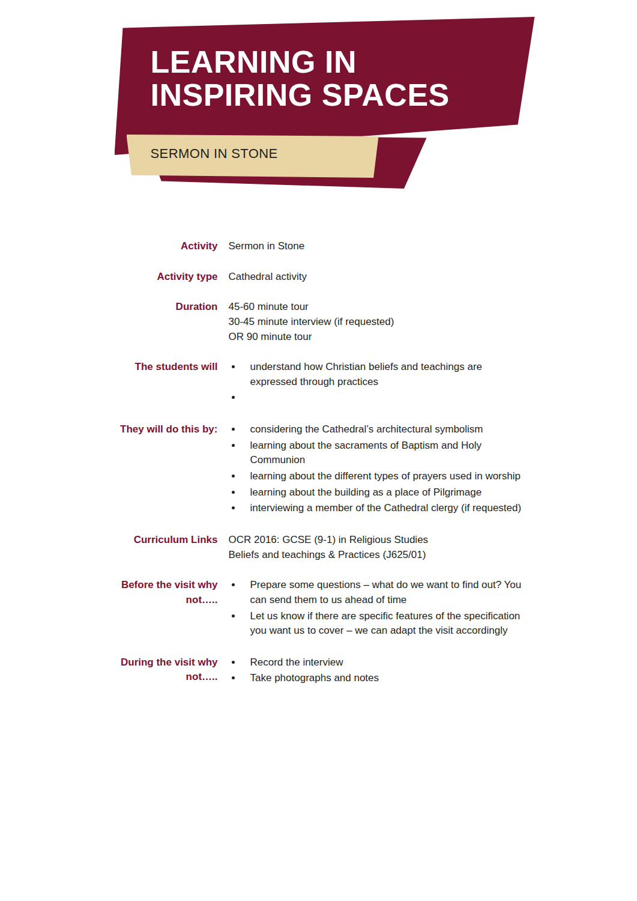Learning in
Inspiring Spaces
Sermon in Stone
| Activity | Sermon in Stone |
| Activity type | Cathedral activity |
| Duration | 45-60 minute tour 30-45 minute interview (if requested) OR 90 minute tour |
| The students will | understand how Christian beliefs and teachings are expressed through practices |
| They will do this by: | considering the Cathedral’s architectural symbolism learning about the sacraments of Baptism and Holy Communion learning about the different types of prayers used in worship learning about the building as a place of Pilgrimage interviewing a member of the Cathedral clergy (if requested) |
| Curriculum Links | OCR 2016: GCSE (9-1) in Religious Studies Beliefs and teachings & Practices (J625/01) |
| Before the visit why not….. | Prepare some questions – what do we want to find out? You can send them to us ahead of time Let us know if there are specific features of the specification you want us to cover – we can adapt the visit accordingly |
| During the visit why not….. | Record the interview Take photographs and notes |